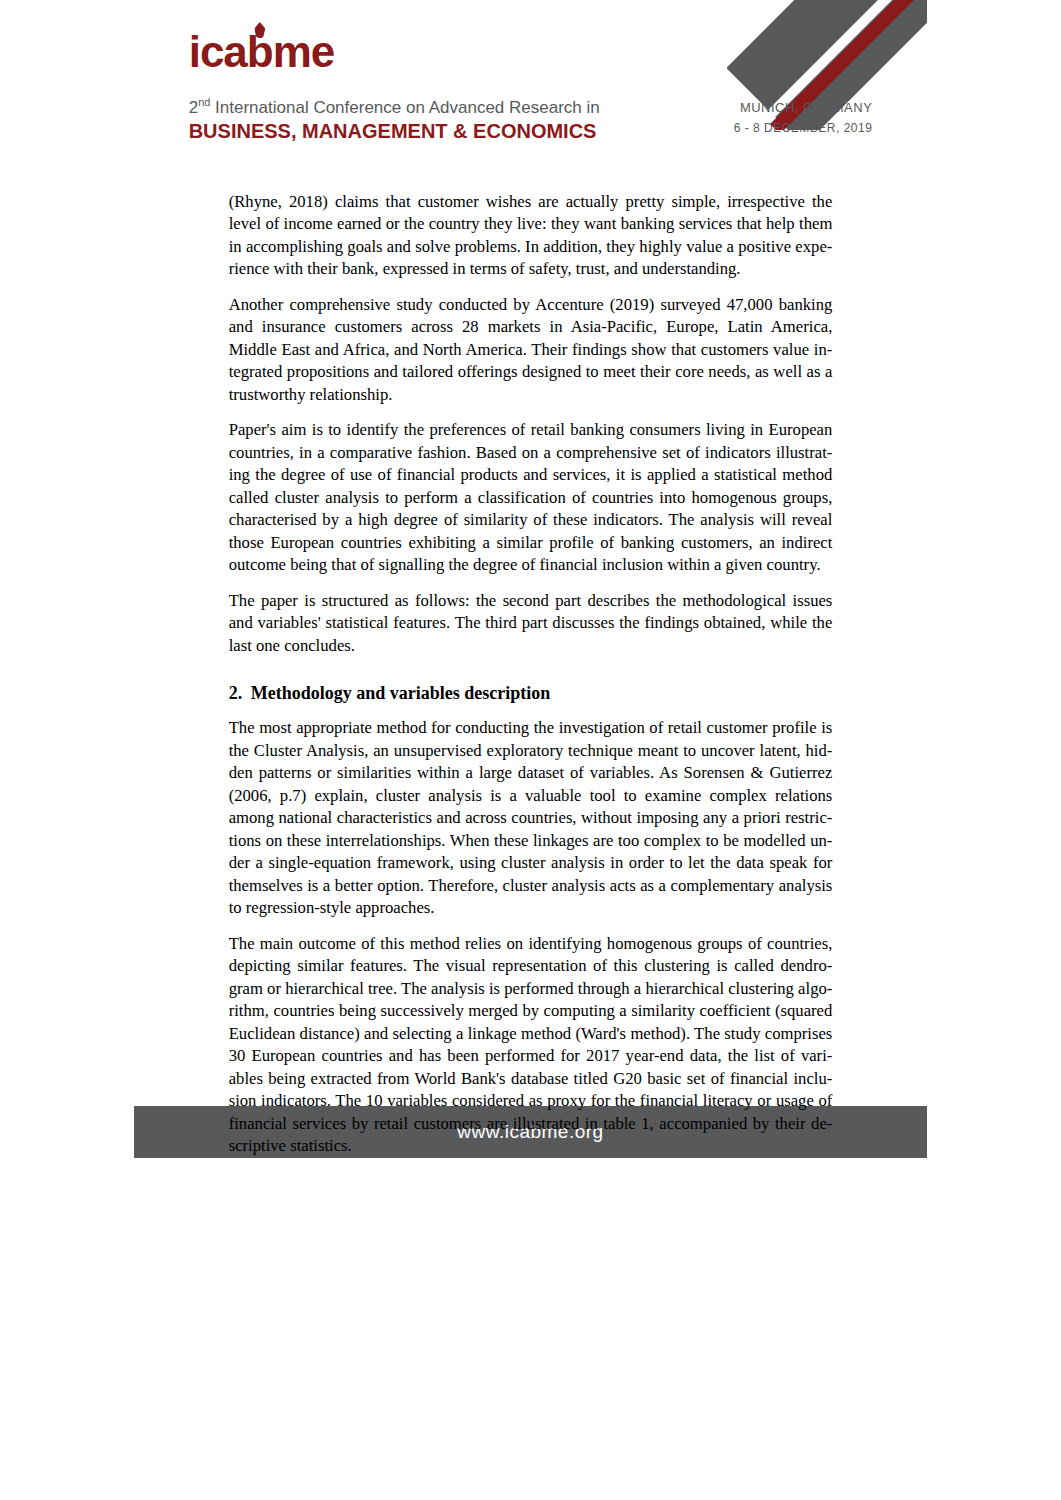icabme
2nd International Conference on Advanced Research in
BUSINESS, MANAGEMENT & ECONOMICS
MUNICH, GERMANY
6 - 8 DECEMBER, 2019
(Rhyne, 2018) claims that customer wishes are actually pretty simple, irrespective the level of income earned or the country they live: they want banking services that help them in accomplishing goals and solve problems. In addition, they highly value a positive experience with their bank, expressed in terms of safety, trust, and understanding.
Another comprehensive study conducted by Accenture (2019) surveyed 47,000 banking and insurance customers across 28 markets in Asia-Pacific, Europe, Latin America, Middle East and Africa, and North America. Their findings show that customers value integrated propositions and tailored offerings designed to meet their core needs, as well as a trustworthy relationship.
Paper's aim is to identify the preferences of retail banking consumers living in European countries, in a comparative fashion. Based on a comprehensive set of indicators illustrating the degree of use of financial products and services, it is applied a statistical method called cluster analysis to perform a classification of countries into homogenous groups, characterised by a high degree of similarity of these indicators. The analysis will reveal those European countries exhibiting a similar profile of banking customers, an indirect outcome being that of signalling the degree of financial inclusion within a given country.
The paper is structured as follows: the second part describes the methodological issues and variables' statistical features. The third part discusses the findings obtained, while the last one concludes.
2. Methodology and variables description
The most appropriate method for conducting the investigation of retail customer profile is the Cluster Analysis, an unsupervised exploratory technique meant to uncover latent, hidden patterns or similarities within a large dataset of variables. As Sorensen & Gutierrez (2006, p.7) explain, cluster analysis is a valuable tool to examine complex relations among national characteristics and across countries, without imposing any a priori restrictions on these interrelationships. When these linkages are too complex to be modelled under a single-equation framework, using cluster analysis in order to let the data speak for themselves is a better option. Therefore, cluster analysis acts as a complementary analysis to regression-style approaches.
The main outcome of this method relies on identifying homogenous groups of countries, depicting similar features. The visual representation of this clustering is called dendrogram or hierarchical tree. The analysis is performed through a hierarchical clustering algorithm, countries being successively merged by computing a similarity coefficient (squared Euclidean distance) and selecting a linkage method (Ward's method). The study comprises 30 European countries and has been performed for 2017 year-end data, the list of variables being extracted from World Bank's database titled G20 basic set of financial inclusion indicators. The 10 variables considered as proxy for the financial literacy or usage of financial services by retail customers are illustrated in table 1, accompanied by their descriptive statistics.
www.icabme.org